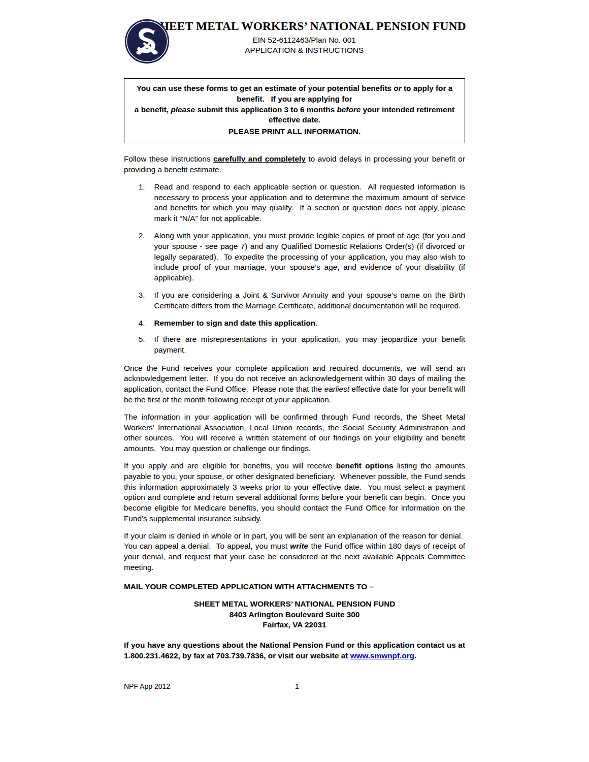SHEET METAL WORKERS’ NATIONAL PENSION FUND
EIN 52-6112463/Plan No. 001
APPLICATION & INSTRUCTIONS
You can use these forms to get an estimate of your potential benefits or to apply for a benefit. If you are applying for a benefit, please submit this application 3 to 6 months before your intended retirement effective date. PLEASE PRINT ALL INFORMATION.
Follow these instructions carefully and completely to avoid delays in processing your benefit or providing a benefit estimate.
Read and respond to each applicable section or question. All requested information is necessary to process your application and to determine the maximum amount of service and benefits for which you may qualify. If a section or question does not apply, please mark it “N/A” for not applicable.
Along with your application, you must provide legible copies of proof of age (for you and your spouse - see page 7) and any Qualified Domestic Relations Order(s) (if divorced or legally separated). To expedite the processing of your application, you may also wish to include proof of your marriage, your spouse’s age, and evidence of your disability (if applicable).
If you are considering a Joint & Survivor Annuity and your spouse’s name on the Birth Certificate differs from the Marriage Certificate, additional documentation will be required.
Remember to sign and date this application.
If there are misrepresentations in your application, you may jeopardize your benefit payment.
Once the Fund receives your complete application and required documents, we will send an acknowledgement letter. If you do not receive an acknowledgement within 30 days of mailing the application, contact the Fund Office. Please note that the earliest effective date for your benefit will be the first of the month following receipt of your application.
The information in your application will be confirmed through Fund records, the Sheet Metal Workers’ International Association, Local Union records, the Social Security Administration and other sources. You will receive a written statement of our findings on your eligibility and benefit amounts. You may question or challenge our findings.
If you apply and are eligible for benefits, you will receive benefit options listing the amounts payable to you, your spouse, or other designated beneficiary. Whenever possible, the Fund sends this information approximately 3 weeks prior to your effective date. You must select a payment option and complete and return several additional forms before your benefit can begin. Once you become eligible for Medicare benefits, you should contact the Fund Office for information on the Fund’s supplemental insurance subsidy.
If your claim is denied in whole or in part, you will be sent an explanation of the reason for denial. You can appeal a denial. To appeal, you must write the Fund office within 180 days of receipt of your denial, and request that your case be considered at the next available Appeals Committee meeting.
MAIL YOUR COMPLETED APPLICATION WITH ATTACHMENTS TO –
SHEET METAL WORKERS’ NATIONAL PENSION FUND
8403 Arlington Boulevard Suite 300
Fairfax, VA 22031
If you have any questions about the National Pension Fund or this application contact us at 1.800.231.4622, by fax at 703.739.7836, or visit our website at www.smwnpf.org.
NPF App 2012
1